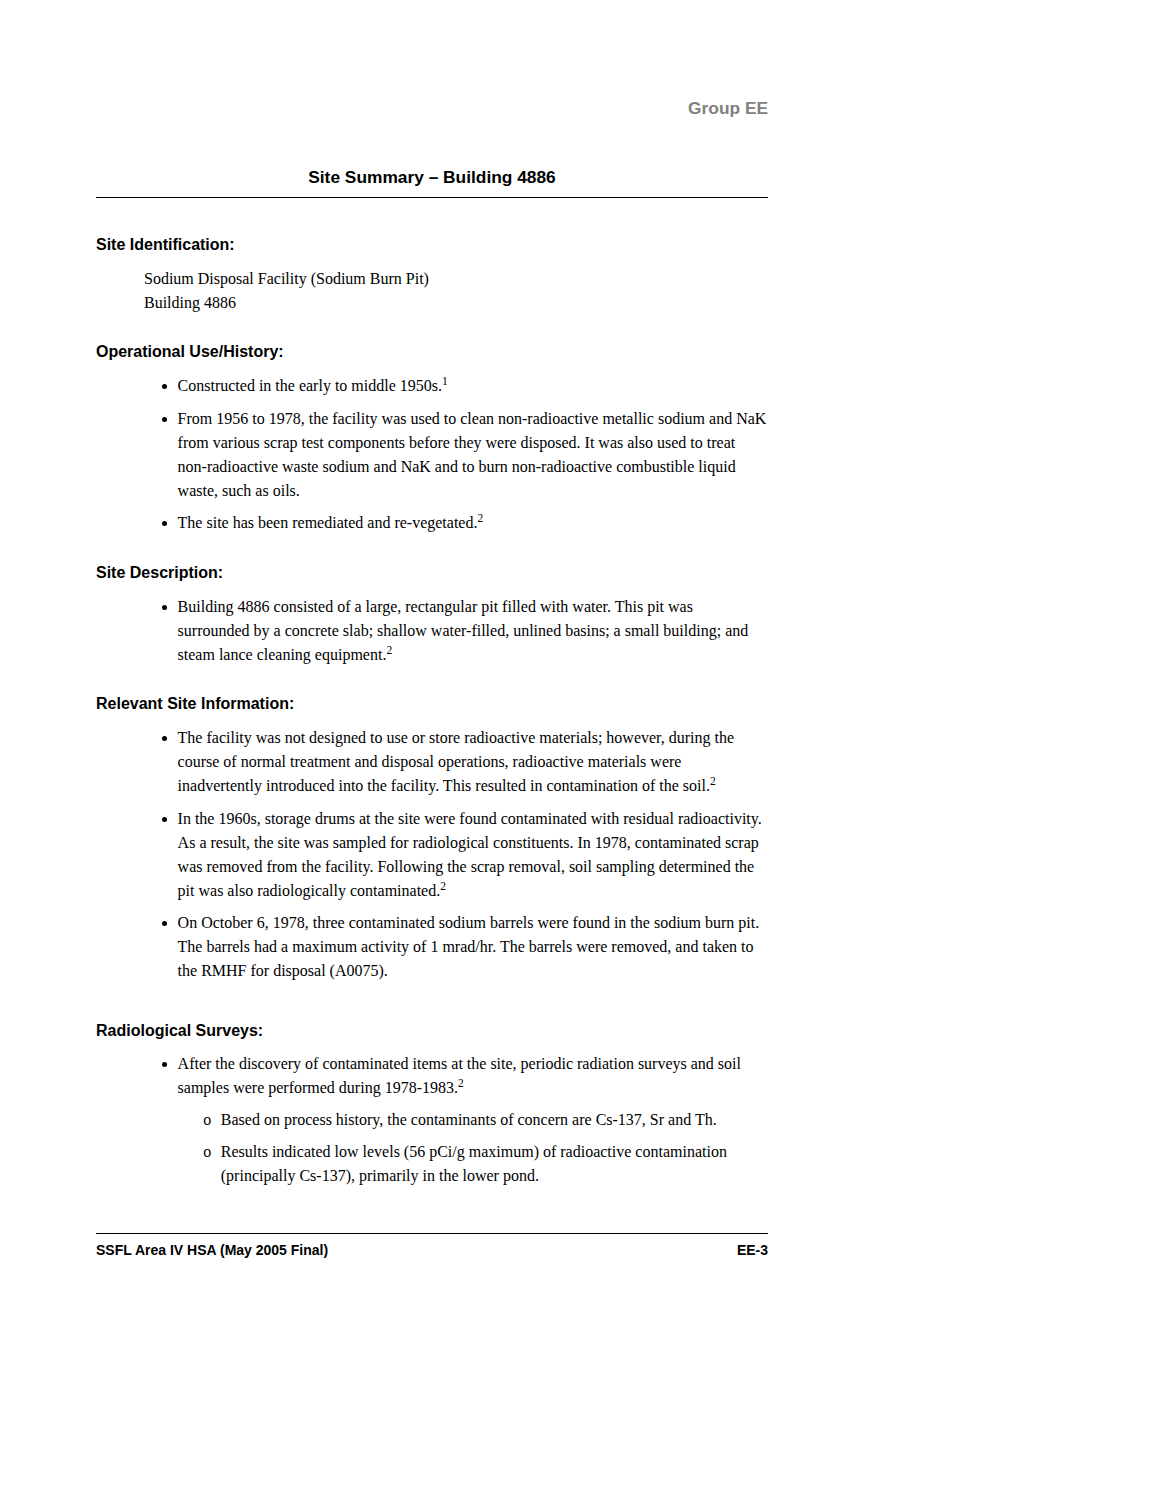Group EE
Site Summary – Building 4886
Site Identification:
Sodium Disposal Facility (Sodium Burn Pit)
Building 4886
Operational Use/History:
Constructed in the early to middle 1950s.1
From 1956 to 1978, the facility was used to clean non-radioactive metallic sodium and NaK from various scrap test components before they were disposed. It was also used to treat non-radioactive waste sodium and NaK and to burn non-radioactive combustible liquid waste, such as oils.
The site has been remediated and re-vegetated.2
Site Description:
Building 4886 consisted of a large, rectangular pit filled with water. This pit was surrounded by a concrete slab; shallow water-filled, unlined basins; a small building; and steam lance cleaning equipment.2
Relevant Site Information:
The facility was not designed to use or store radioactive materials; however, during the course of normal treatment and disposal operations, radioactive materials were inadvertently introduced into the facility. This resulted in contamination of the soil.2
In the 1960s, storage drums at the site were found contaminated with residual radioactivity. As a result, the site was sampled for radiological constituents. In 1978, contaminated scrap was removed from the facility. Following the scrap removal, soil sampling determined the pit was also radiologically contaminated.2
On October 6, 1978, three contaminated sodium barrels were found in the sodium burn pit. The barrels had a maximum activity of 1 mrad/hr. The barrels were removed, and taken to the RMHF for disposal (A0075).
Radiological Surveys:
After the discovery of contaminated items at the site, periodic radiation surveys and soil samples were performed during 1978-1983.2
Based on process history, the contaminants of concern are Cs-137, Sr and Th.
Results indicated low levels (56 pCi/g maximum) of radioactive contamination (principally Cs-137), primarily in the lower pond.
SSFL Area IV HSA (May 2005 Final) EE-3